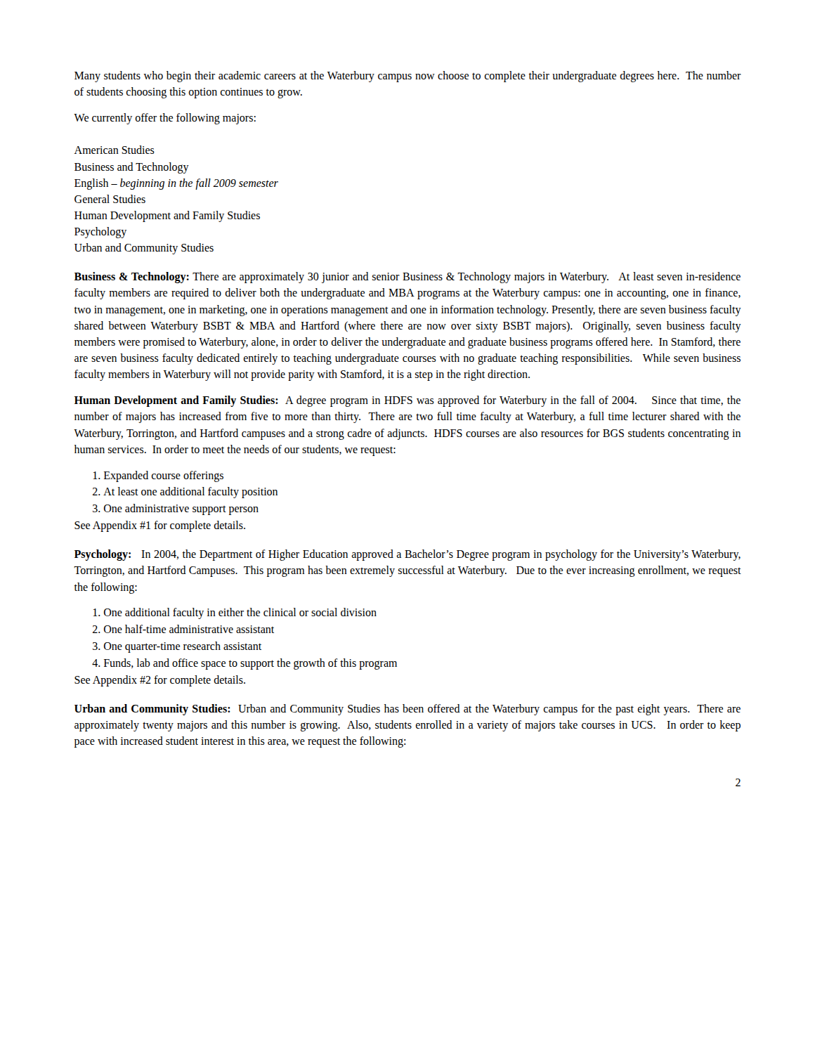Many students who begin their academic careers at the Waterbury campus now choose to complete their undergraduate degrees here. The number of students choosing this option continues to grow.
We currently offer the following majors:
American Studies
Business and Technology
English – beginning in the fall 2009 semester
General Studies
Human Development and Family Studies
Psychology
Urban and Community Studies
Business & Technology: There are approximately 30 junior and senior Business & Technology majors in Waterbury. At least seven in-residence faculty members are required to deliver both the undergraduate and MBA programs at the Waterbury campus: one in accounting, one in finance, two in management, one in marketing, one in operations management and one in information technology. Presently, there are seven business faculty shared between Waterbury BSBT & MBA and Hartford (where there are now over sixty BSBT majors). Originally, seven business faculty members were promised to Waterbury, alone, in order to deliver the undergraduate and graduate business programs offered here. In Stamford, there are seven business faculty dedicated entirely to teaching undergraduate courses with no graduate teaching responsibilities. While seven business faculty members in Waterbury will not provide parity with Stamford, it is a step in the right direction.
Human Development and Family Studies: A degree program in HDFS was approved for Waterbury in the fall of 2004. Since that time, the number of majors has increased from five to more than thirty. There are two full time faculty at Waterbury, a full time lecturer shared with the Waterbury, Torrington, and Hartford campuses and a strong cadre of adjuncts. HDFS courses are also resources for BGS students concentrating in human services. In order to meet the needs of our students, we request:
Expanded course offerings
At least one additional faculty position
One administrative support person
See Appendix #1 for complete details.
Psychology: In 2004, the Department of Higher Education approved a Bachelor’s Degree program in psychology for the University’s Waterbury, Torrington, and Hartford Campuses. This program has been extremely successful at Waterbury. Due to the ever increasing enrollment, we request the following:
One additional faculty in either the clinical or social division
One half-time administrative assistant
One quarter-time research assistant
Funds, lab and office space to support the growth of this program
See Appendix #2 for complete details.
Urban and Community Studies: Urban and Community Studies has been offered at the Waterbury campus for the past eight years. There are approximately twenty majors and this number is growing. Also, students enrolled in a variety of majors take courses in UCS. In order to keep pace with increased student interest in this area, we request the following:
2